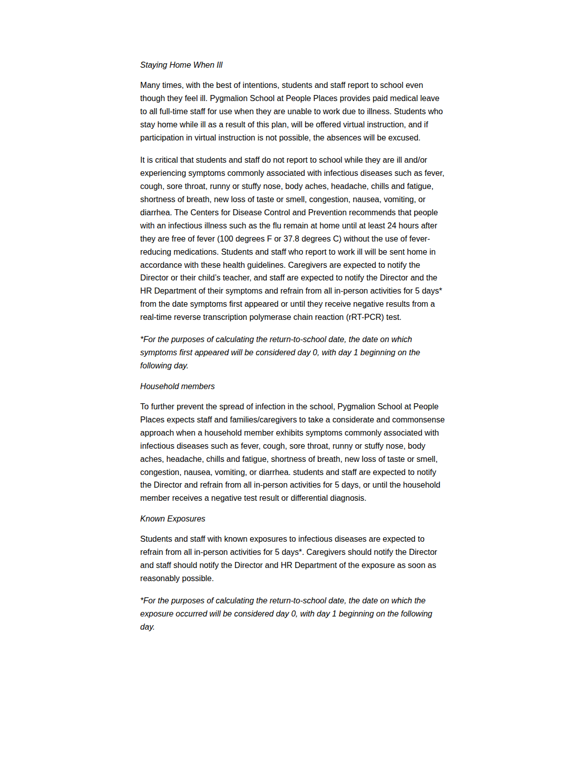Staying Home When Ill
Many times, with the best of intentions, students and staff report to school even though they feel ill. Pygmalion School at People Places provides paid medical leave to all full-time staff for use when they are unable to work due to illness. Students who stay home while ill as a result of this plan, will be offered virtual instruction, and if participation in virtual instruction is not possible, the absences will be excused.
It is critical that students and staff do not report to school while they are ill and/or experiencing symptoms commonly associated with infectious diseases such as fever, cough, sore throat, runny or stuffy nose, body aches, headache, chills and fatigue, shortness of breath, new loss of taste or smell, congestion, nausea, vomiting, or diarrhea. The Centers for Disease Control and Prevention recommends that people with an infectious illness such as the flu remain at home until at least 24 hours after they are free of fever (100 degrees F or 37.8 degrees C) without the use of fever-reducing medications. Students and staff who report to work ill will be sent home in accordance with these health guidelines. Caregivers are expected to notify the Director or their child’s teacher, and staff are expected to notify the Director and the HR Department of their symptoms and refrain from all in-person activities for 5 days* from the date symptoms first appeared or until they receive negative results from a real-time reverse transcription polymerase chain reaction (rRT-PCR) test.
*For the purposes of calculating the return-to-school date, the date on which symptoms first appeared will be considered day 0, with day 1 beginning on the following day.
Household members
To further prevent the spread of infection in the school, Pygmalion School at People Places expects staff and families/caregivers to take a considerate and commonsense approach when a household member exhibits symptoms commonly associated with infectious diseases such as fever, cough, sore throat, runny or stuffy nose, body aches, headache, chills and fatigue, shortness of breath, new loss of taste or smell, congestion, nausea, vomiting, or diarrhea. students and staff are expected to notify the Director and refrain from all in-person activities for 5 days, or until the household member receives a negative test result or differential diagnosis.
Known Exposures
Students and staff with known exposures to infectious diseases are expected to refrain from all in-person activities for 5 days*. Caregivers should notify the Director and staff should notify the Director and HR Department of the exposure as soon as reasonably possible.
*For the purposes of calculating the return-to-school date, the date on which the exposure occurred will be considered day 0, with day 1 beginning on the following day.